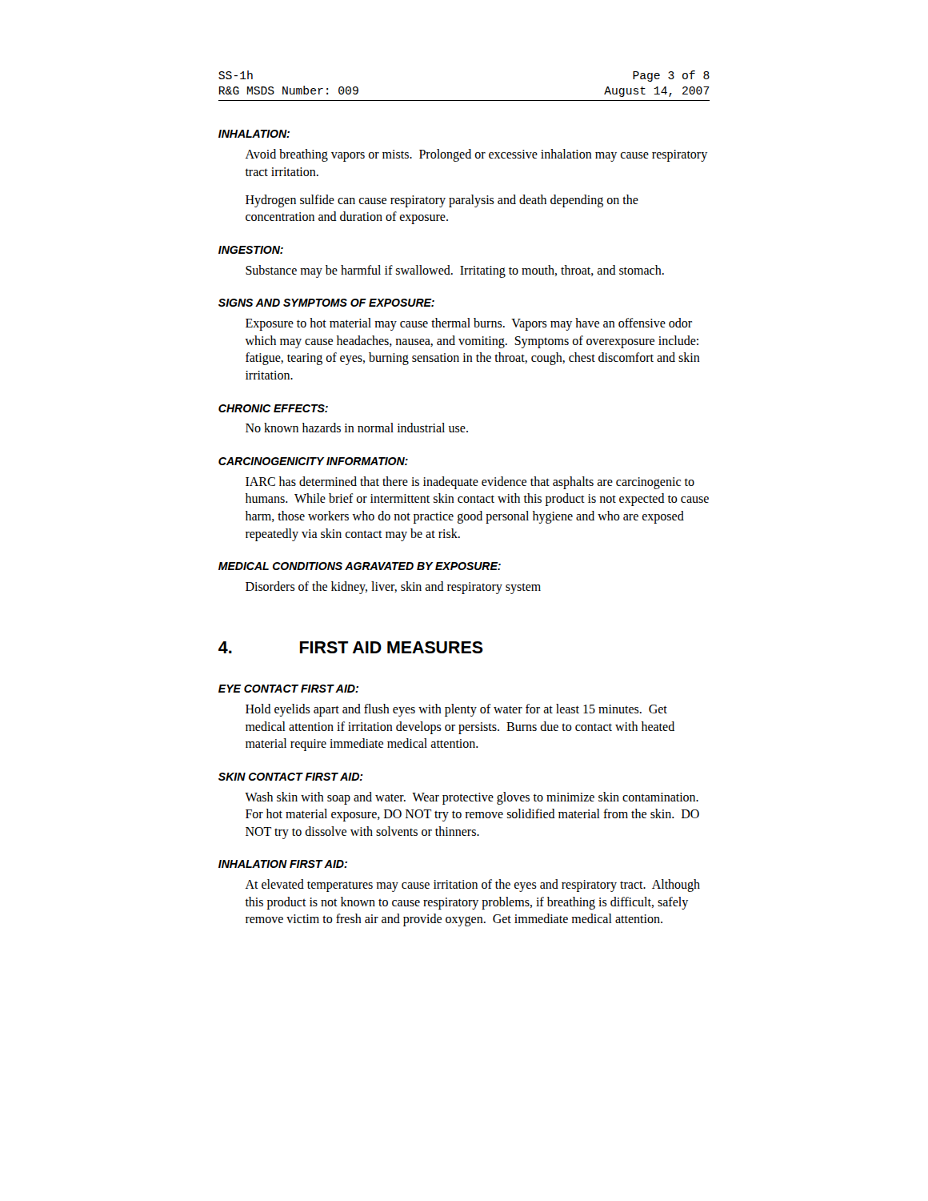SS-1h R&G MSDS Number: 009
Page 3 of 8 August 14, 2007
INHALATION:
Avoid breathing vapors or mists. Prolonged or excessive inhalation may cause respiratory tract irritation.
Hydrogen sulfide can cause respiratory paralysis and death depending on the concentration and duration of exposure.
INGESTION:
Substance may be harmful if swallowed. Irritating to mouth, throat, and stomach.
SIGNS AND SYMPTOMS OF EXPOSURE:
Exposure to hot material may cause thermal burns. Vapors may have an offensive odor which may cause headaches, nausea, and vomiting. Symptoms of overexposure include: fatigue, tearing of eyes, burning sensation in the throat, cough, chest discomfort and skin irritation.
CHRONIC EFFECTS:
No known hazards in normal industrial use.
CARCINOGENICITY INFORMATION:
IARC has determined that there is inadequate evidence that asphalts are carcinogenic to humans. While brief or intermittent skin contact with this product is not expected to cause harm, those workers who do not practice good personal hygiene and who are exposed repeatedly via skin contact may be at risk.
MEDICAL CONDITIONS AGRAVATED BY EXPOSURE:
Disorders of the kidney, liver, skin and respiratory system
4. FIRST AID MEASURES
EYE CONTACT FIRST AID:
Hold eyelids apart and flush eyes with plenty of water for at least 15 minutes. Get medical attention if irritation develops or persists. Burns due to contact with heated material require immediate medical attention.
SKIN CONTACT FIRST AID:
Wash skin with soap and water. Wear protective gloves to minimize skin contamination. For hot material exposure, DO NOT try to remove solidified material from the skin. DO NOT try to dissolve with solvents or thinners.
INHALATION FIRST AID:
At elevated temperatures may cause irritation of the eyes and respiratory tract. Although this product is not known to cause respiratory problems, if breathing is difficult, safely remove victim to fresh air and provide oxygen. Get immediate medical attention.